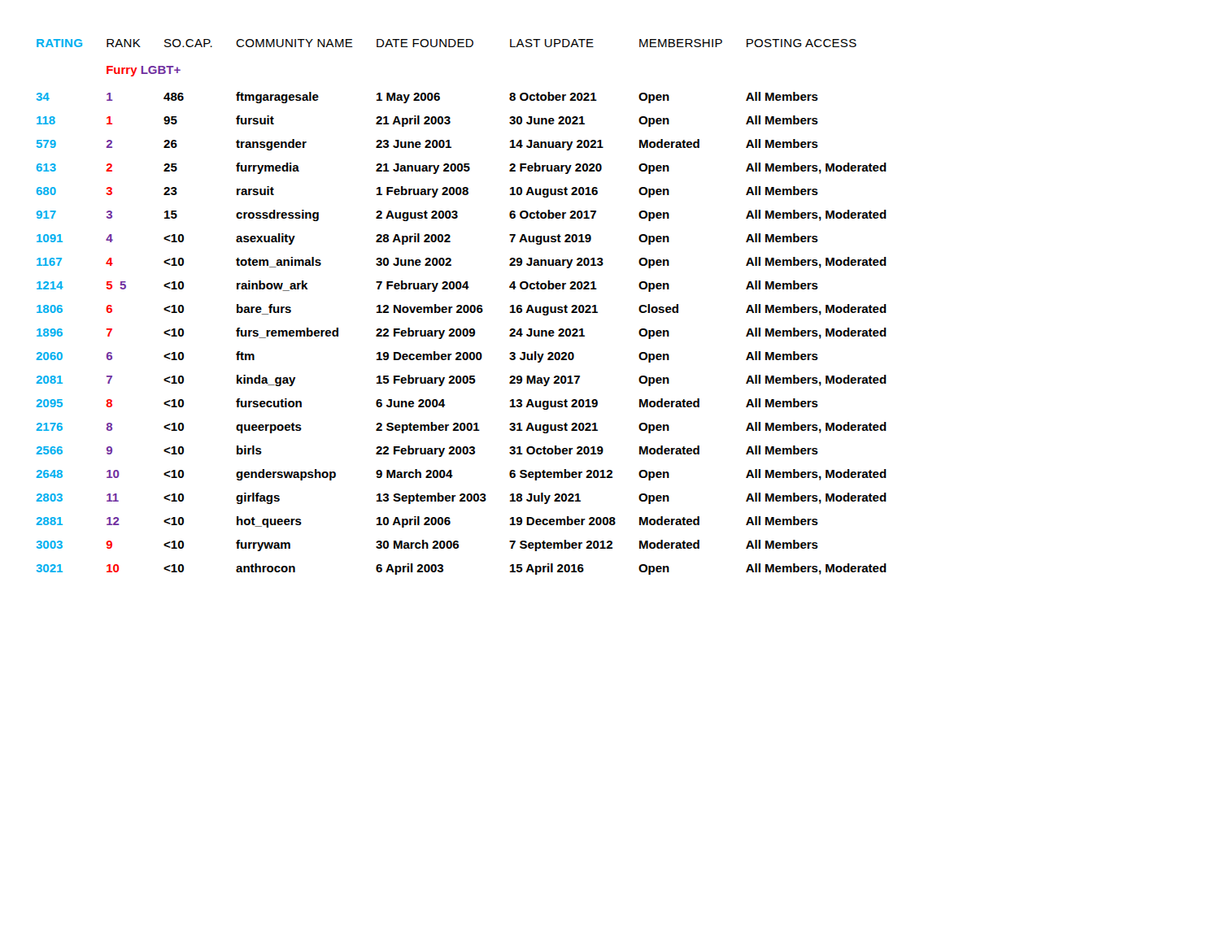| RATING | RANK | SO.CAP. | COMMUNITY NAME | DATE FOUNDED | LAST UPDATE | MEMBERSHIP | POSTING ACCESS |
| --- | --- | --- | --- | --- | --- | --- | --- |
| | Furry LGBT+ |
| 34 | 1 | 486 | ftmgaragesale | 1 May 2006 | 8 October 2021 | Open | All Members |
| 118 | 1 | 95 | fursuit | 21 April 2003 | 30 June 2021 | Open | All Members |
| 579 | 2 | 26 | transgender | 23 June 2001 | 14 January 2021 | Moderated | All Members |
| 613 | 2 | 25 | furrymedia | 21 January 2005 | 2 February 2020 | Open | All Members, Moderated |
| 680 | 3 | 23 | rarsuit | 1 February 2008 | 10 August 2016 | Open | All Members |
| 917 | 3 | 15 | crossdressing | 2 August 2003 | 6 October 2017 | Open | All Members, Moderated |
| 1091 | 4 | <10 | asexuality | 28 April 2002 | 7 August 2019 | Open | All Members |
| 1167 | 4 | <10 | totem_animals | 30 June 2002 | 29 January 2013 | Open | All Members, Moderated |
| 1214 | 5 5 | <10 | rainbow_ark | 7 February 2004 | 4 October 2021 | Open | All Members |
| 1806 | 6 | <10 | bare_furs | 12 November 2006 | 16 August 2021 | Closed | All Members, Moderated |
| 1896 | 7 | <10 | furs_remembered | 22 February 2009 | 24 June 2021 | Open | All Members, Moderated |
| 2060 | 6 | <10 | ftm | 19 December 2000 | 3 July 2020 | Open | All Members |
| 2081 | 7 | <10 | kinda_gay | 15 February 2005 | 29 May 2017 | Open | All Members, Moderated |
| 2095 | 8 | <10 | fursecution | 6 June 2004 | 13 August 2019 | Moderated | All Members |
| 2176 | 8 | <10 | queerpoets | 2 September 2001 | 31 August 2021 | Open | All Members, Moderated |
| 2566 | 9 | <10 | birls | 22 February 2003 | 31 October 2019 | Moderated | All Members |
| 2648 | 10 | <10 | genderswapshop | 9 March 2004 | 6 September 2012 | Open | All Members, Moderated |
| 2803 | 11 | <10 | girlfags | 13 September 2003 | 18 July 2021 | Open | All Members, Moderated |
| 2881 | 12 | <10 | hot_queers | 10 April 2006 | 19 December 2008 | Moderated | All Members |
| 3003 | 9 | <10 | furrywam | 30 March 2006 | 7 September 2012 | Moderated | All Members |
| 3021 | 10 | <10 | anthrocon | 6 April 2003 | 15 April 2016 | Open | All Members, Moderated |